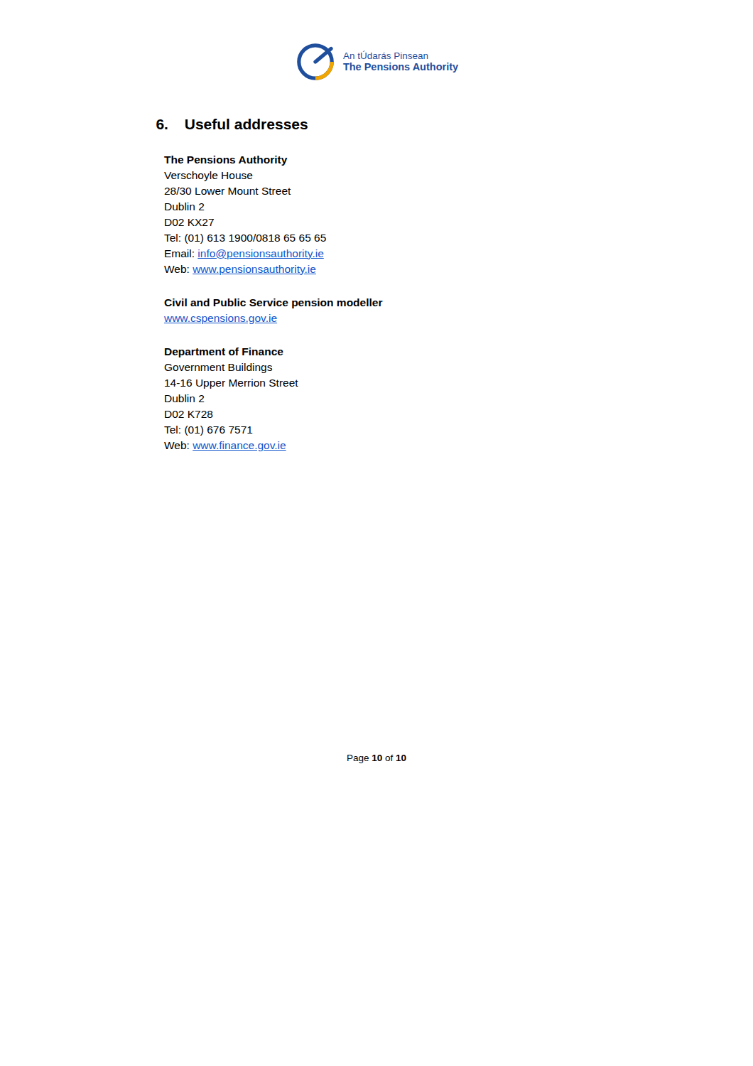An tÚdarás Pinsean
The Pensions Authority
6. Useful addresses
The Pensions Authority
Verschoyle House
28/30 Lower Mount Street
Dublin 2
D02 KX27
Tel: (01) 613 1900/0818 65 65 65
Email: info@pensionsauthority.ie
Web: www.pensionsauthority.ie
Civil and Public Service pension modeller
www.cspensions.gov.ie
Department of Finance
Government Buildings
14-16 Upper Merrion Street
Dublin 2
D02 K728
Tel: (01) 676 7571
Web: www.finance.gov.ie
Page 10 of 10